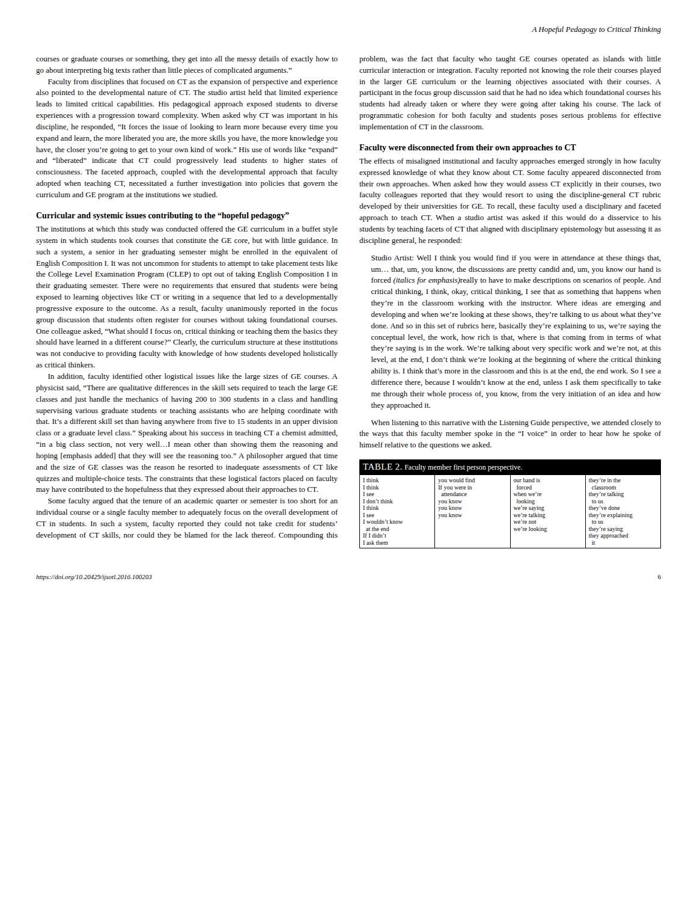A Hopeful Pedagogy to Critical Thinking
courses or graduate courses or something, they get into all the messy details of exactly how to go about interpreting big texts rather than little pieces of complicated arguments.”
Faculty from disciplines that focused on CT as the expansion of perspective and experience also pointed to the developmental nature of CT. The studio artist held that limited experience leads to limited critical capabilities. His pedagogical approach exposed students to diverse experiences with a progression toward complexity. When asked why CT was important in his discipline, he responded, “It forces the issue of looking to learn more because every time you expand and learn, the more liberated you are, the more skills you have, the more knowledge you have, the closer you’re going to get to your own kind of work.” His use of words like “expand” and “liberated” indicate that CT could progressively lead students to higher states of consciousness. The faceted approach, coupled with the developmental approach that faculty adopted when teaching CT, necessitated a further investigation into policies that govern the curriculum and GE program at the institutions we studied.
Curricular and systemic issues contributing to the “hopeful pedagogy”
The institutions at which this study was conducted offered the GE curriculum in a buffet style system in which students took courses that constitute the GE core, but with little guidance. In such a system, a senior in her graduating semester might be enrolled in the equivalent of English Composition I. It was not uncommon for students to attempt to take placement tests like the College Level Examination Program (CLEP) to opt out of taking English Composition I in their graduating semester. There were no requirements that ensured that students were being exposed to learning objectives like CT or writing in a sequence that led to a developmentally progressive exposure to the outcome. As a result, faculty unanimously reported in the focus group discussion that students often register for courses without taking foundational courses. One colleague asked, “What should I focus on, critical thinking or teaching them the basics they should have learned in a different course?” Clearly, the curriculum structure at these institutions was not conducive to providing faculty with knowledge of how students developed holistically as critical thinkers.
In addition, faculty identified other logistical issues like the large sizes of GE courses. A physicist said, “There are qualitative differences in the skill sets required to teach the large GE classes and just handle the mechanics of having 200 to 300 students in a class and handling supervising various graduate students or teaching assistants who are helping coordinate with that. It’s a different skill set than having anywhere from five to 15 students in an upper division class or a graduate level class.” Speaking about his success in teaching CT a chemist admitted, “in a big class section, not very well…I mean other than showing them the reasoning and hoping [emphasis added] that they will see the reasoning too.” A philosopher argued that time and the size of GE classes was the reason he resorted to inadequate assessments of CT like quizzes and multiple-choice tests. The constraints that these logistical factors placed on faculty may have contributed to the hopefulness that they expressed about their approaches to CT.
Some faculty argued that the tenure of an academic quarter or semester is too short for an individual course or a single faculty member to adequately focus on the overall development of CT in students. In such a system, faculty reported they could not take credit for students’ development of CT skills, nor could they be blamed for the lack thereof. Compounding this problem, was the fact that faculty who taught GE courses operated as islands with little curricular interaction or integration. Faculty reported not knowing the role their courses played in the larger GE curriculum or the learning objectives associated with their courses. A participant in the focus group discussion said that he had no idea which foundational courses his students had already taken or where they were going after taking his course. The lack of programmatic cohesion for both faculty and students poses serious problems for effective implementation of CT in the classroom.
Faculty were disconnected from their own approaches to CT
The effects of misaligned institutional and faculty approaches emerged strongly in how faculty expressed knowledge of what they know about CT. Some faculty appeared disconnected from their own approaches. When asked how they would assess CT explicitly in their courses, two faculty colleagues reported that they would resort to using the discipline-general CT rubric developed by their universities for GE. To recall, these faculty used a disciplinary and faceted approach to teach CT. When a studio artist was asked if this would do a disservice to his students by teaching facets of CT that aligned with disciplinary epistemology but assessing it as discipline general, he responded:
Studio Artist: Well I think you would find if you were in attendance at these things that, um… that, um, you know, the discussions are pretty candid and, um, you know our hand is forced (italics for emphasis) really to have to make descriptions on scenarios of people. And critical thinking, I think, okay, critical thinking, I see that as something that happens when they’re in the classroom working with the instructor. Where ideas are emerging and developing and when we’re looking at these shows, they’re talking to us about what they’ve done. And so in this set of rubrics here, basically they’re explaining to us, we’re saying the conceptual level, the work, how rich is that, where is that coming from in terms of what they’re saying is in the work. We’re talking about very specific work and we’re not, at this level, at the end, I don’t think we’re looking at the beginning of where the critical thinking ability is. I think that’s more in the classroom and this is at the end, the end work. So I see a difference there, because I wouldn’t know at the end, unless I ask them specifically to take me through their whole process of, you know, from the very initiation of an idea and how they approached it.
When listening to this narrative with the Listening Guide perspective, we attended closely to the ways that this faculty member spoke in the “I voice” in order to hear how he spoke of himself relative to the questions we asked.
TABLE 2. Faculty member first person perspective.
| I think I think I see I don’t think I think I see I wouldn’t know at the end If I didn’t I ask them | you would find If you were in attendance you know you know you know | our hand is forced when we’re looking we’re saying we’re talking we’re not we’re looking | they’re in the classroom they’re talking to us they’ve done they’re explaining to us they’re saying they approached it |
https://doi.org/10.20429/ijsotl.2016.100203 6